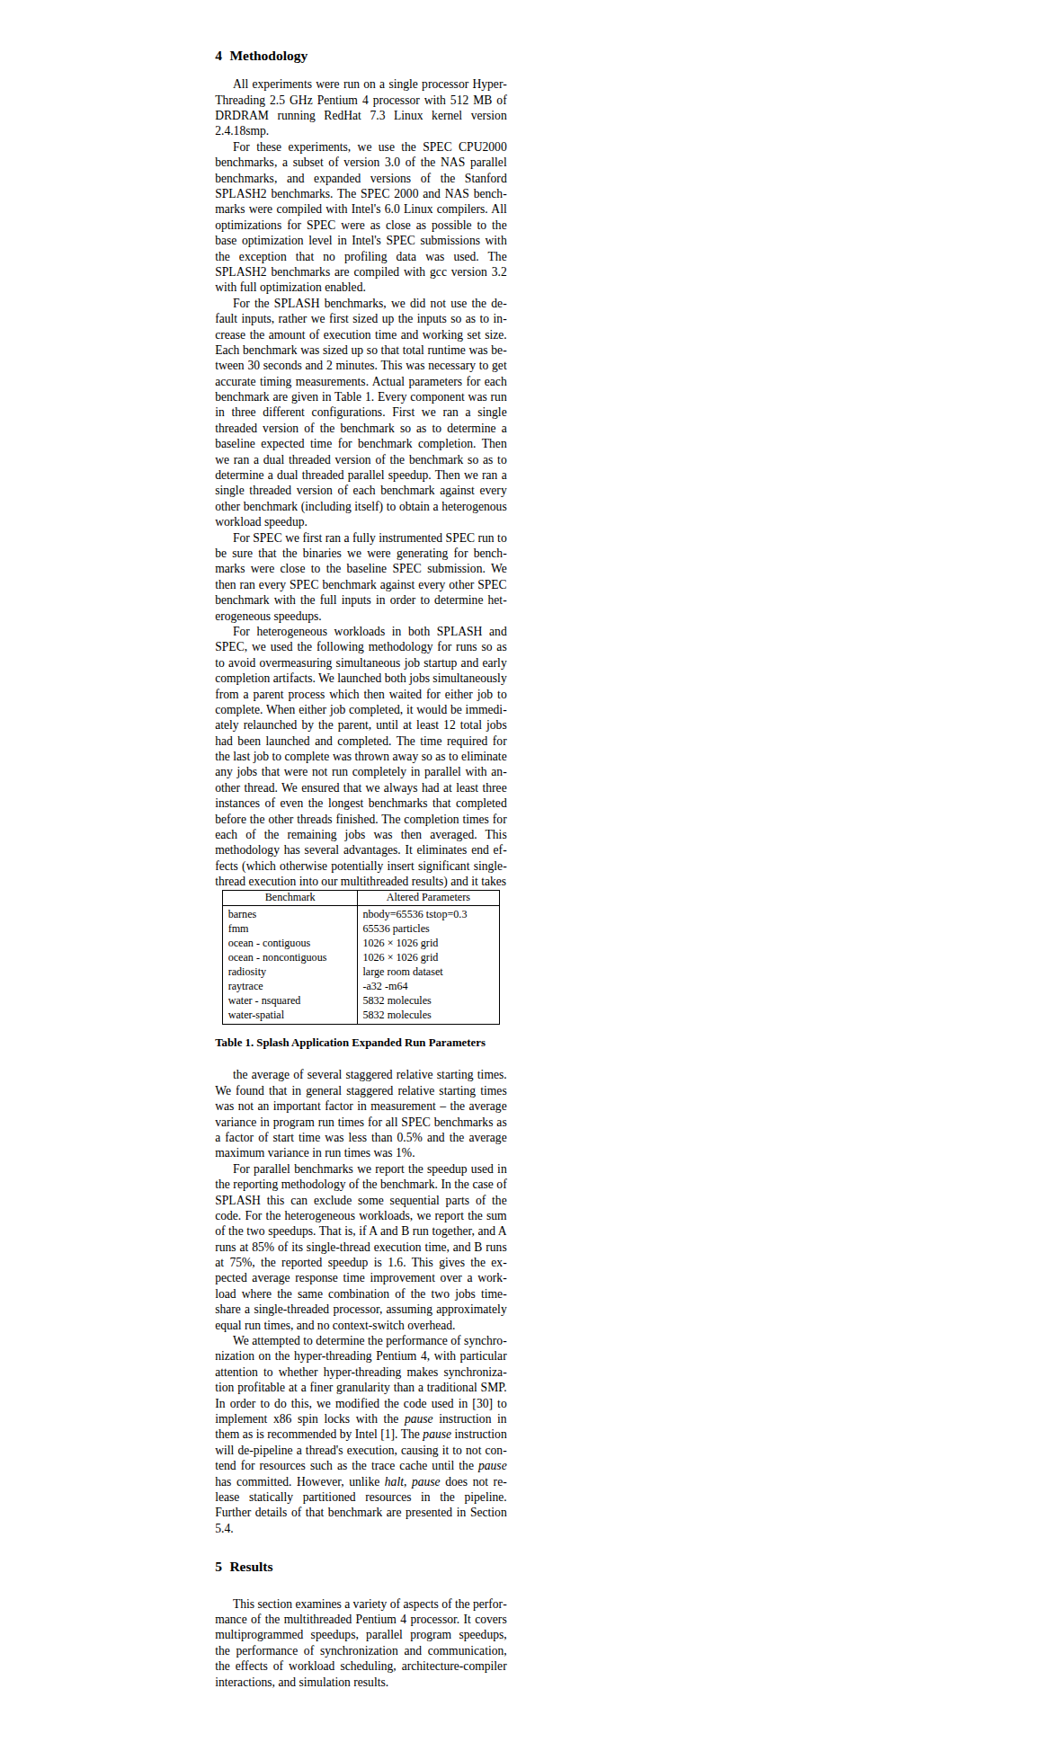4 Methodology
All experiments were run on a single processor Hyper-Threading 2.5 GHz Pentium 4 processor with 512 MB of DRDRAM running RedHat 7.3 Linux kernel version 2.4.18smp.
For these experiments, we use the SPEC CPU2000 benchmarks, a subset of version 3.0 of the NAS parallel benchmarks, and expanded versions of the Stanford SPLASH2 benchmarks. The SPEC 2000 and NAS benchmarks were compiled with Intel's 6.0 Linux compilers. All optimizations for SPEC were as close as possible to the base optimization level in Intel's SPEC submissions with the exception that no profiling data was used. The SPLASH2 benchmarks are compiled with gcc version 3.2 with full optimization enabled.
For the SPLASH benchmarks, we did not use the default inputs, rather we first sized up the inputs so as to increase the amount of execution time and working set size. Each benchmark was sized up so that total runtime was between 30 seconds and 2 minutes. This was necessary to get accurate timing measurements. Actual parameters for each benchmark are given in Table 1. Every component was run in three different configurations. First we ran a single threaded version of the benchmark so as to determine a baseline expected time for benchmark completion. Then we ran a dual threaded version of the benchmark so as to determine a dual threaded parallel speedup. Then we ran a single threaded version of each benchmark against every other benchmark (including itself) to obtain a heterogenous workload speedup.
For SPEC we first ran a fully instrumented SPEC run to be sure that the binaries we were generating for benchmarks were close to the baseline SPEC submission. We then ran every SPEC benchmark against every other SPEC benchmark with the full inputs in order to determine heterogeneous speedups.
For heterogeneous workloads in both SPLASH and SPEC, we used the following methodology for runs so as to avoid overmeasuring simultaneous job startup and early completion artifacts. We launched both jobs simultaneously from a parent process which then waited for either job to complete. When either job completed, it would be immediately relaunched by the parent, until at least 12 total jobs had been launched and completed. The time required for the last job to complete was thrown away so as to eliminate any jobs that were not run completely in parallel with another thread. We ensured that we always had at least three instances of even the longest benchmarks that completed before the other threads finished. The completion times for each of the remaining jobs was then averaged. This methodology has several advantages. It eliminates end effects (which otherwise potentially insert significant single-thread execution into our multithreaded results) and it takes
| Benchmark | Altered Parameters |
| --- | --- |
| barnes | nbody=65536 tstop=0.3 |
| fmm | 65536 particles |
| ocean - contiguous | 1026 × 1026 grid |
| ocean - noncontiguous | 1026 × 1026 grid |
| radiosity | large room dataset |
| raytrace | -a32 -m64 |
| water - nsquared | 5832 molecules |
| water-spatial | 5832 molecules |
Table 1. Splash Application Expanded Run Parameters
the average of several staggered relative starting times. We found that in general staggered relative starting times was not an important factor in measurement – the average variance in program run times for all SPEC benchmarks as a factor of start time was less than 0.5% and the average maximum variance in run times was 1%.
For parallel benchmarks we report the speedup used in the reporting methodology of the benchmark. In the case of SPLASH this can exclude some sequential parts of the code. For the heterogeneous workloads, we report the sum of the two speedups. That is, if A and B run together, and A runs at 85% of its single-thread execution time, and B runs at 75%, the reported speedup is 1.6. This gives the expected average response time improvement over a workload where the same combination of the two jobs time-share a single-threaded processor, assuming approximately equal run times, and no context-switch overhead.
We attempted to determine the performance of synchronization on the hyper-threading Pentium 4, with particular attention to whether hyper-threading makes synchronization profitable at a finer granularity than a traditional SMP. In order to do this, we modified the code used in [30] to implement x86 spin locks with the pause instruction in them as is recommended by Intel [1]. The pause instruction will de-pipeline a thread's execution, causing it to not contend for resources such as the trace cache until the pause has committed. However, unlike halt, pause does not release statically partitioned resources in the pipeline. Further details of that benchmark are presented in Section 5.4.
5 Results
This section examines a variety of aspects of the performance of the multithreaded Pentium 4 processor. It covers multiprogrammed speedups, parallel program speedups, the performance of synchronization and communication, the effects of workload scheduling, architecture-compiler interactions, and simulation results.